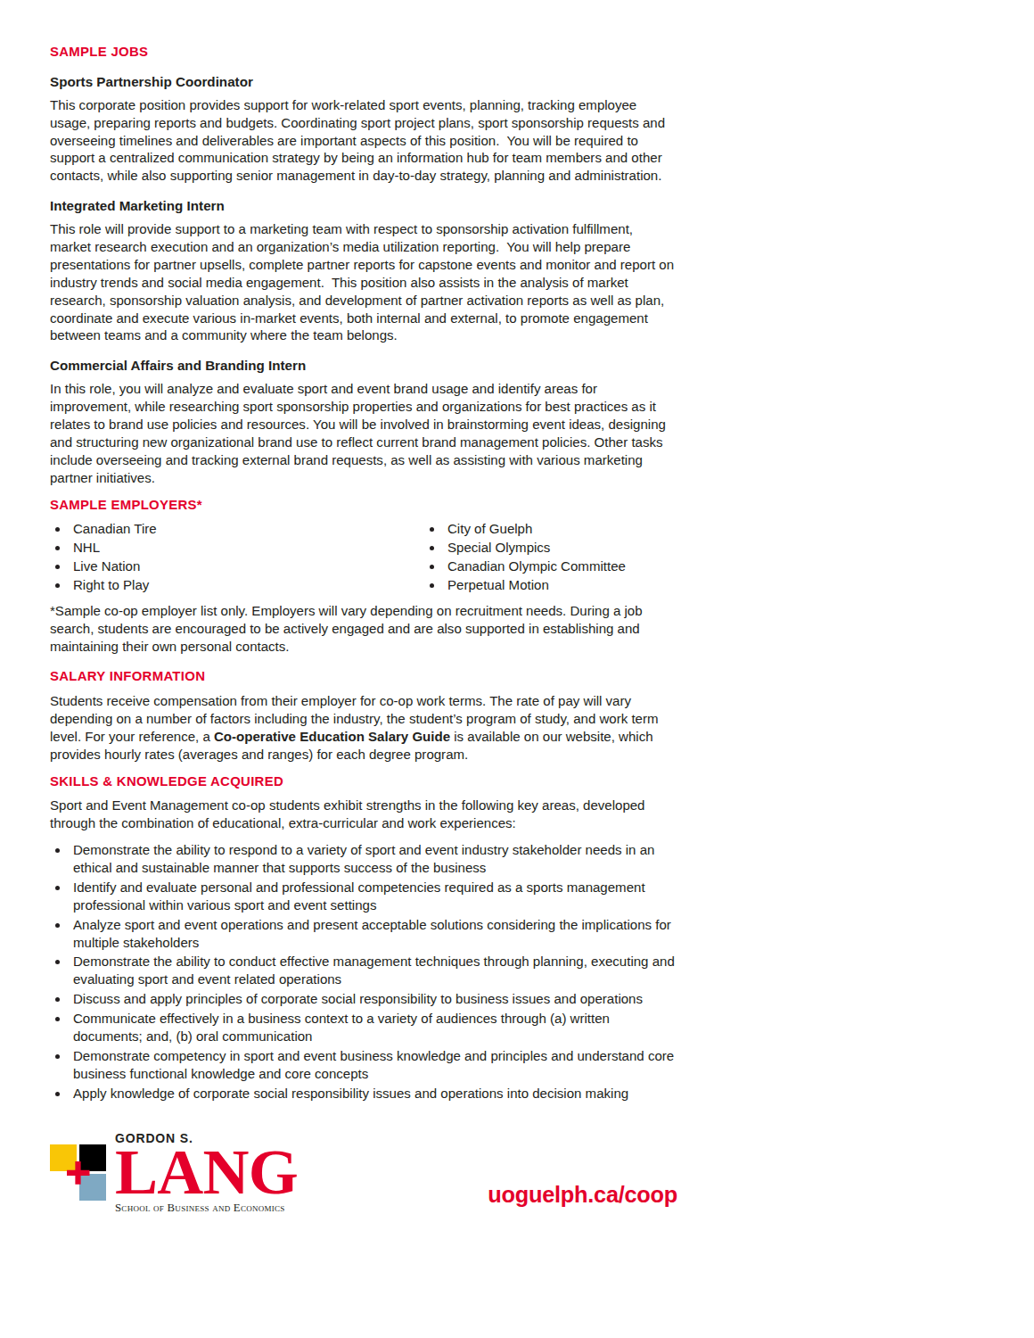Sample Jobs
Sports Partnership Coordinator
This corporate position provides support for work-related sport events, planning, tracking employee usage, preparing reports and budgets. Coordinating sport project plans, sport sponsorship requests and overseeing timelines and deliverables are important aspects of this position. You will be required to support a centralized communication strategy by being an information hub for team members and other contacts, while also supporting senior management in day-to-day strategy, planning and administration.
Integrated Marketing Intern
This role will provide support to a marketing team with respect to sponsorship activation fulfillment, market research execution and an organization’s media utilization reporting. You will help prepare presentations for partner upsells, complete partner reports for capstone events and monitor and report on industry trends and social media engagement. This position also assists in the analysis of market research, sponsorship valuation analysis, and development of partner activation reports as well as plan, coordinate and execute various in-market events, both internal and external, to promote engagement between teams and a community where the team belongs.
Commercial Affairs and Branding Intern
In this role, you will analyze and evaluate sport and event brand usage and identify areas for improvement, while researching sport sponsorship properties and organizations for best practices as it relates to brand use policies and resources. You will be involved in brainstorming event ideas, designing and structuring new organizational brand use to reflect current brand management policies. Other tasks include overseeing and tracking external brand requests, as well as assisting with various marketing partner initiatives.
Sample Employers*
Canadian Tire
NHL
Live Nation
Right to Play
City of Guelph
Special Olympics
Canadian Olympic Committee
Perpetual Motion
*Sample co-op employer list only. Employers will vary depending on recruitment needs. During a job search, students are encouraged to be actively engaged and are also supported in establishing and maintaining their own personal contacts.
Salary Information
Students receive compensation from their employer for co-op work terms. The rate of pay will vary depending on a number of factors including the industry, the student’s program of study, and work term level. For your reference, a Co-operative Education Salary Guide is available on our website, which provides hourly rates (averages and ranges) for each degree program.
Skills & Knowledge Acquired
Sport and Event Management co-op students exhibit strengths in the following key areas, developed through the combination of educational, extra-curricular and work experiences:
Demonstrate the ability to respond to a variety of sport and event industry stakeholder needs in an ethical and sustainable manner that supports success of the business
Identify and evaluate personal and professional competencies required as a sports management professional within various sport and event settings
Analyze sport and event operations and present acceptable solutions considering the implications for multiple stakeholders
Demonstrate the ability to conduct effective management techniques through planning, executing and evaluating sport and event related operations
Discuss and apply principles of corporate social responsibility to business issues and operations
Communicate effectively in a business context to a variety of audiences through (a) written documents; and, (b) oral communication
Demonstrate competency in sport and event business knowledge and principles and understand core business functional knowledge and core concepts
Apply knowledge of corporate social responsibility issues and operations into decision making
GORDON S.
LANG
School of Business and Economics
uoguelph.ca/coop